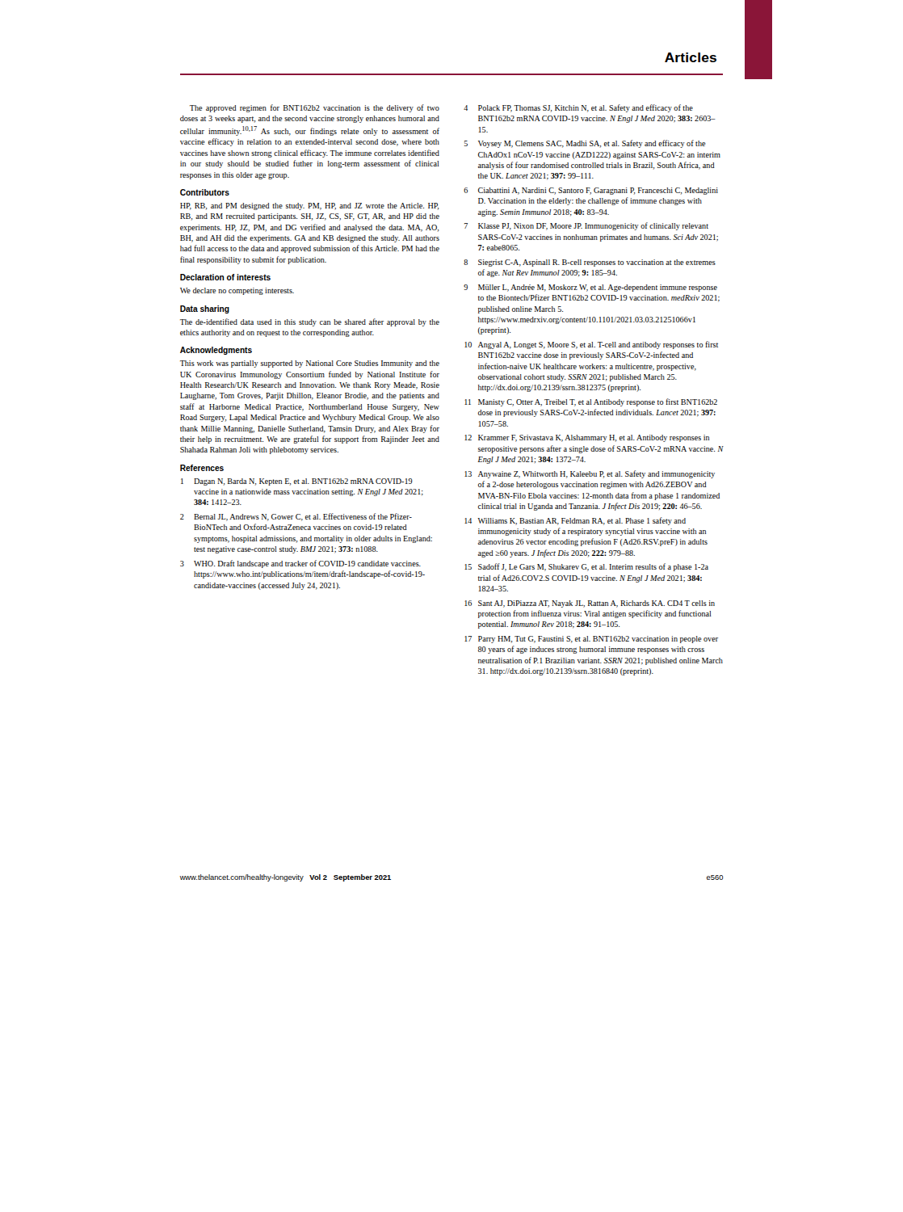Articles
The approved regimen for BNT162b2 vaccination is the delivery of two doses at 3 weeks apart, and the second vaccine strongly enhances humoral and cellular immunity.10,17 As such, our findings relate only to assessment of vaccine efficacy in relation to an extended-interval second dose, where both vaccines have shown strong clinical efficacy. The immune correlates identified in our study should be studied futher in long-term assessment of clinical responses in this older age group.
Contributors
HP, RB, and PM designed the study. PM, HP, and JZ wrote the Article. HP, RB, and RM recruited participants. SH, JZ, CS, SF, GT, AR, and HP did the experiments. HP, JZ, PM, and DG verified and analysed the data. MA, AO, BH, and AH did the experiments. GA and KB designed the study. All authors had full access to the data and approved submission of this Article. PM had the final responsibility to submit for publication.
Declaration of interests
We declare no competing interests.
Data sharing
The de-identified data used in this study can be shared after approval by the ethics authority and on request to the corresponding author.
Acknowledgments
This work was partially supported by National Core Studies Immunity and the UK Coronavirus Immunology Consortium funded by National Institute for Health Research/UK Research and Innovation. We thank Rory Meade, Rosie Laugharne, Tom Groves, Parjit Dhillon, Eleanor Brodie, and the patients and staff at Harborne Medical Practice, Northumberland House Surgery, New Road Surgery, Lapal Medical Practice and Wychbury Medical Group. We also thank Millie Manning, Danielle Sutherland, Tamsin Drury, and Alex Bray for their help in recruitment. We are grateful for support from Rajinder Jeet and Shahada Rahman Joli with phlebotomy services.
References
1 Dagan N, Barda N, Kepten E, et al. BNT162b2 mRNA COVID-19 vaccine in a nationwide mass vaccination setting. N Engl J Med 2021; 384: 1412–23.
2 Bernal JL, Andrews N, Gower C, et al. Effectiveness of the Pfizer-BioNTech and Oxford-AstraZeneca vaccines on covid-19 related symptoms, hospital admissions, and mortality in older adults in England: test negative case-control study. BMJ 2021; 373: n1088.
3 WHO. Draft landscape and tracker of COVID-19 candidate vaccines. https://www.who.int/publications/m/item/draft-landscape-of-covid-19-candidate-vaccines (accessed July 24, 2021).
4 Polack FP, Thomas SJ, Kitchin N, et al. Safety and efficacy of the BNT162b2 mRNA COVID-19 vaccine. N Engl J Med 2020; 383: 2603–15.
5 Voysey M, Clemens SAC, Madhi SA, et al. Safety and efficacy of the ChAdOx1 nCoV-19 vaccine (AZD1222) against SARS-CoV-2: an interim analysis of four randomised controlled trials in Brazil, South Africa, and the UK. Lancet 2021; 397: 99–111.
6 Ciabattini A, Nardini C, Santoro F, Garagnani P, Franceschi C, Medaglini D. Vaccination in the elderly: the challenge of immune changes with aging. Semin Immunol 2018; 40: 83–94.
7 Klasse PJ, Nixon DF, Moore JP. Immunogenicity of clinically relevant SARS-CoV-2 vaccines in nonhuman primates and humans. Sci Adv 2021; 7: eabe8065.
8 Siegrist C-A, Aspinall R. B-cell responses to vaccination at the extremes of age. Nat Rev Immunol 2009; 9: 185–94.
9 Müller L, Andrée M, Moskorz W, et al. Age-dependent immune response to the Biontech/Pfizer BNT162b2 COVID-19 vaccination. medRxiv 2021; published online March 5. https://www.medrxiv.org/content/10.1101/2021.03.03.21251066v1 (preprint).
10 Angyal A, Longet S, Moore S, et al. T-cell and antibody responses to first BNT162b2 vaccine dose in previously SARS-CoV-2-infected and infection-naive UK healthcare workers: a multicentre, prospective, observational cohort study. SSRN 2021; published March 25. http://dx.doi.org/10.2139/ssrn.3812375 (preprint).
11 Manisty C, Otter A, Treibel T, et al Antibody response to first BNT162b2 dose in previously SARS-CoV-2-infected individuals. Lancet 2021; 397: 1057–58.
12 Krammer F, Srivastava K, Alshammary H, et al. Antibody responses in seropositive persons after a single dose of SARS-CoV-2 mRNA vaccine. N Engl J Med 2021; 384: 1372–74.
13 Anywaine Z, Whitworth H, Kaleebu P, et al. Safety and immunogenicity of a 2-dose heterologous vaccination regimen with Ad26.ZEBOV and MVA-BN-Filo Ebola vaccines: 12-month data from a phase 1 randomized clinical trial in Uganda and Tanzania. J Infect Dis 2019; 220: 46–56.
14 Williams K, Bastian AR, Feldman RA, et al. Phase 1 safety and immunogenicity study of a respiratory syncytial virus vaccine with an adenovirus 26 vector encoding prefusion F (Ad26.RSV.preF) in adults aged ≥60 years. J Infect Dis 2020; 222: 979–88.
15 Sadoff J, Le Gars M, Shukarev G, et al. Interim results of a phase 1-2a trial of Ad26.COV2.S COVID-19 vaccine. N Engl J Med 2021; 384: 1824–35.
16 Sant AJ, DiPiazza AT, Nayak JL, Rattan A, Richards KA. CD4 T cells in protection from influenza virus: Viral antigen specificity and functional potential. Immunol Rev 2018; 284: 91–105.
17 Parry HM, Tut G, Faustini S, et al. BNT162b2 vaccination in people over 80 years of age induces strong humoral immune responses with cross neutralisation of P.1 Brazilian variant. SSRN 2021; published online March 31. http://dx.doi.org/10.2139/ssrn.3816840 (preprint).
www.thelancet.com/healthy-longevity Vol 2 September 2021
e560